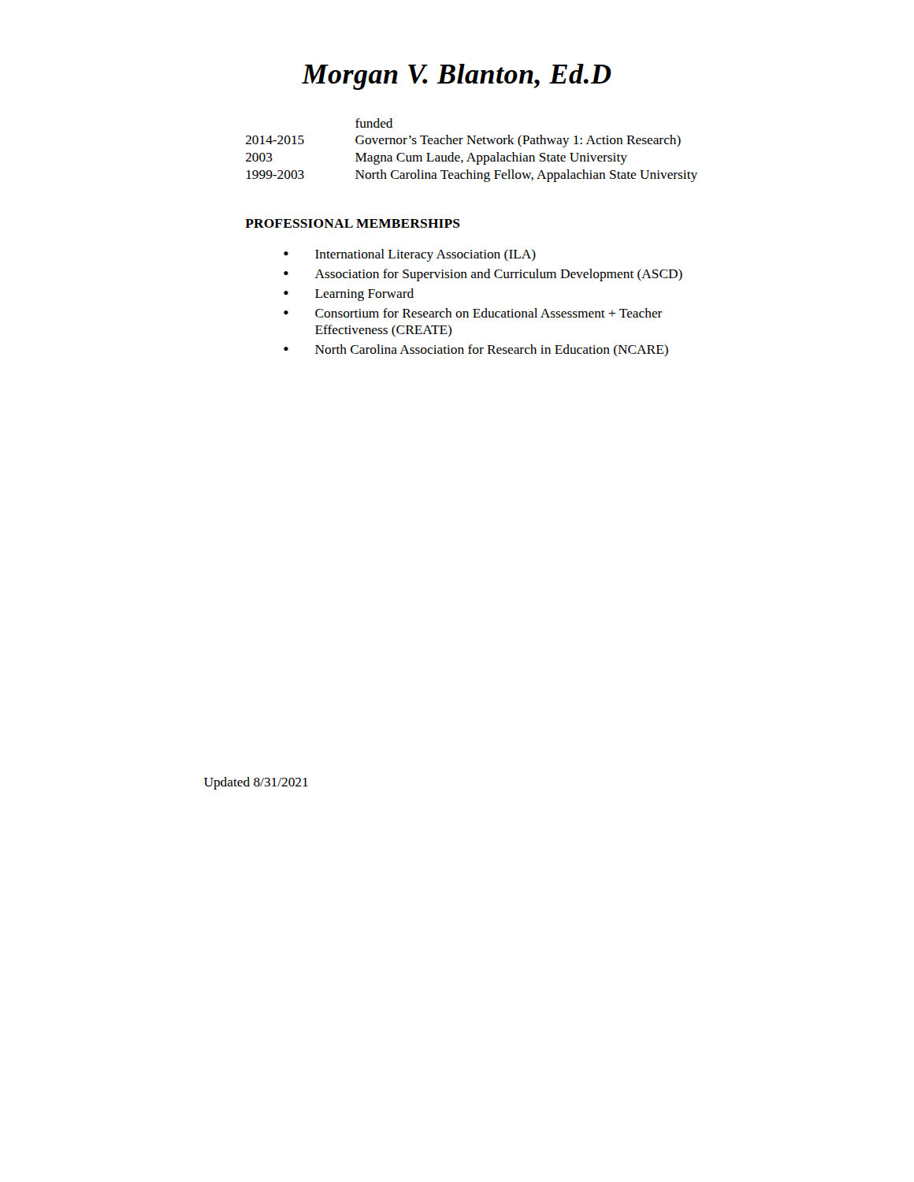Morgan V. Blanton, Ed.D
funded
2014-2015 Governor’s Teacher Network (Pathway 1: Action Research)
2003 Magna Cum Laude, Appalachian State University
1999-2003 North Carolina Teaching Fellow, Appalachian State University
PROFESSIONAL MEMBERSHIPS
International Literacy Association (ILA)
Association for Supervision and Curriculum Development (ASCD)
Learning Forward
Consortium for Research on Educational Assessment + Teacher Effectiveness (CREATE)
North Carolina Association for Research in Education (NCARE)
Updated 8/31/2021